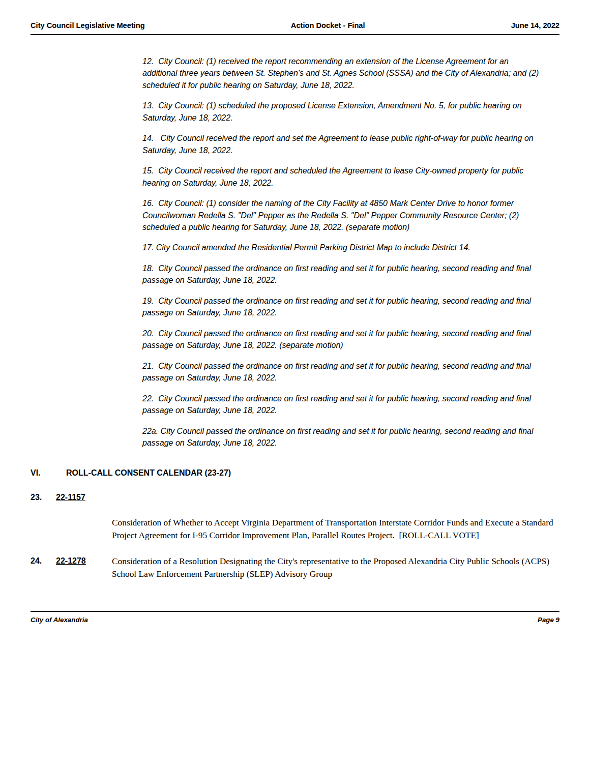City Council Legislative Meeting Action Docket - Final June 14, 2022
12. City Council: (1) received the report recommending an extension of the License Agreement for an additional three years between St. Stephen's and St. Agnes School (SSSA) and the City of Alexandria; and (2) scheduled it for public hearing on Saturday, June 18, 2022.
13. City Council: (1) scheduled the proposed License Extension, Amendment No. 5, for public hearing on Saturday, June 18, 2022.
14. City Council received the report and set the Agreement to lease public right-of-way for public hearing on Saturday, June 18, 2022.
15. City Council received the report and scheduled the Agreement to lease City-owned property for public hearing on Saturday, June 18, 2022.
16. City Council: (1) consider the naming of the City Facility at 4850 Mark Center Drive to honor former Councilwoman Redella S. "Del" Pepper as the Redella S. "Del" Pepper Community Resource Center; (2) scheduled a public hearing for Saturday, June 18, 2022. (separate motion)
17. City Council amended the Residential Permit Parking District Map to include District 14.
18. City Council passed the ordinance on first reading and set it for public hearing, second reading and final passage on Saturday, June 18, 2022.
19. City Council passed the ordinance on first reading and set it for public hearing, second reading and final passage on Saturday, June 18, 2022.
20. City Council passed the ordinance on first reading and set it for public hearing, second reading and final passage on Saturday, June 18, 2022. (separate motion)
21. City Council passed the ordinance on first reading and set it for public hearing, second reading and final passage on Saturday, June 18, 2022.
22. City Council passed the ordinance on first reading and set it for public hearing, second reading and final passage on Saturday, June 18, 2022.
22a. City Council passed the ordinance on first reading and set it for public hearing, second reading and final passage on Saturday, June 18, 2022.
VI. ROLL-CALL CONSENT CALENDAR (23-27)
23. 22-1157
Consideration of Whether to Accept Virginia Department of Transportation Interstate Corridor Funds and Execute a Standard Project Agreement for I-95 Corridor Improvement Plan, Parallel Routes Project. [ROLL-CALL VOTE]
24. 22-1278 Consideration of a Resolution Designating the City's representative to the Proposed Alexandria City Public Schools (ACPS) School Law Enforcement Partnership (SLEP) Advisory Group
City of Alexandria Page 9